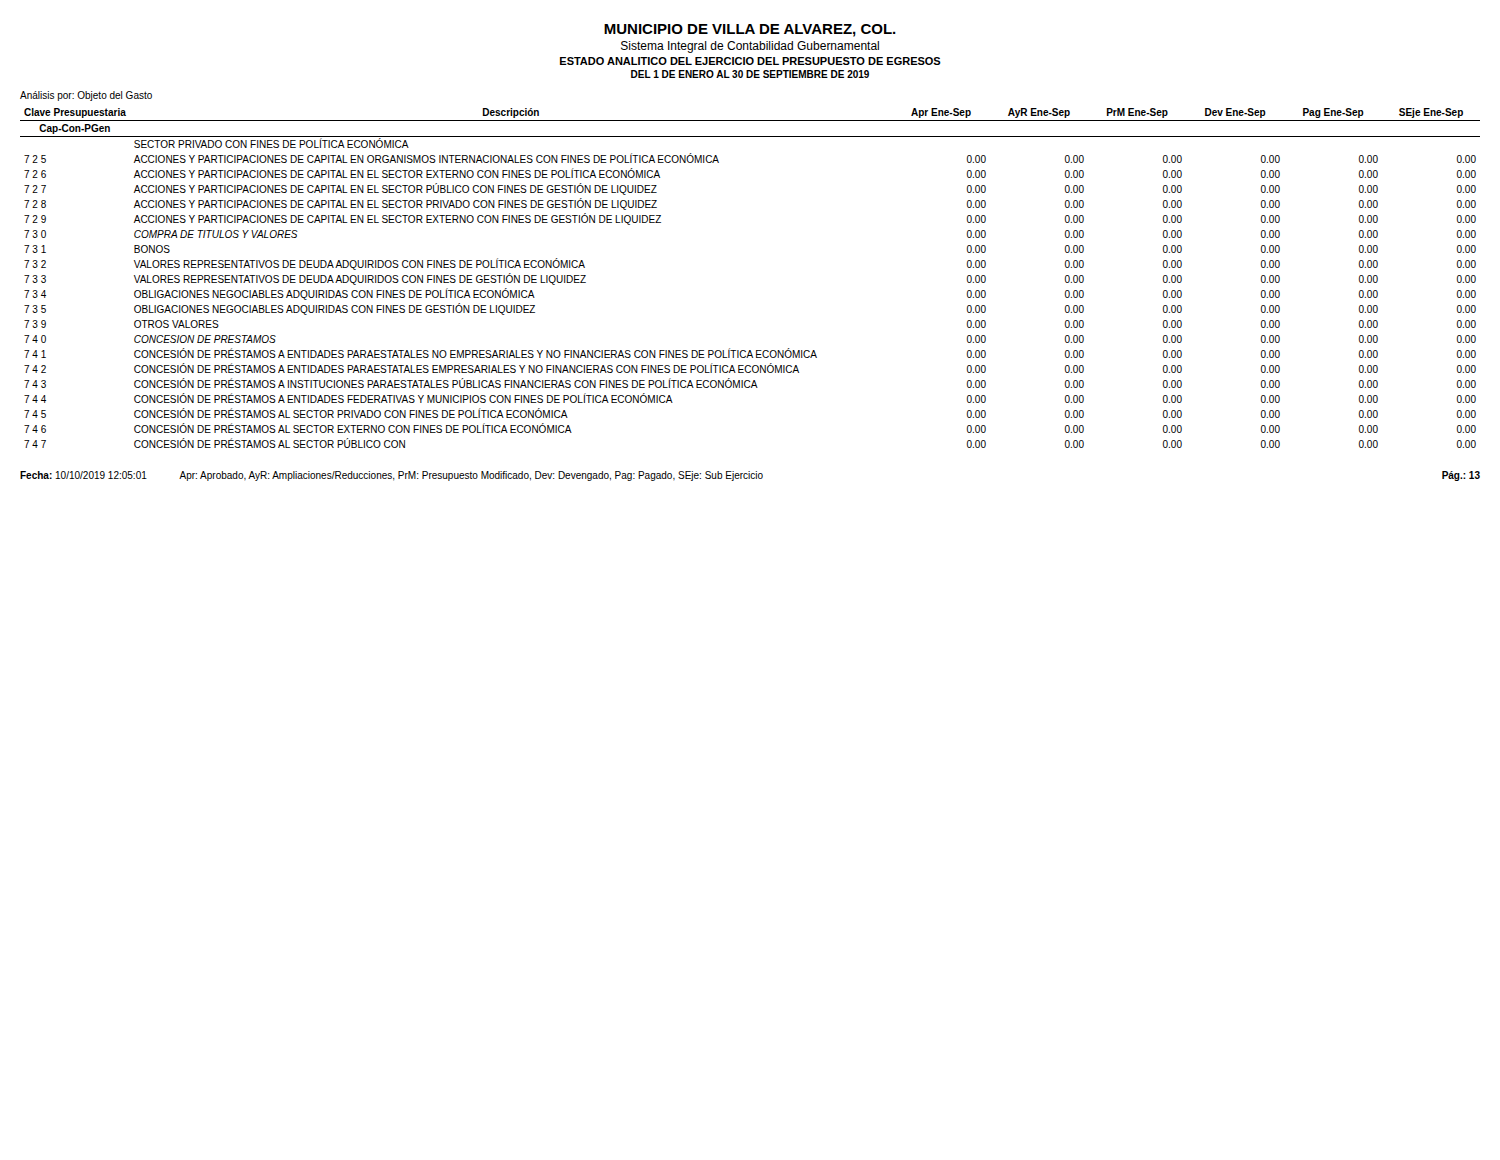MUNICIPIO DE VILLA DE ALVAREZ, COL.
Sistema Integral de Contabilidad Gubernamental
ESTADO ANALITICO DEL EJERCICIO DEL PRESUPUESTO DE EGRESOS
DEL 1 DE ENERO AL 30 DE SEPTIEMBRE DE 2019
Análisis por: Objeto del Gasto
| Clave Presupuestaria | Descripción | Apr Ene-Sep | AyR Ene-Sep | PrM Ene-Sep | Dev Ene-Sep | Pag Ene-Sep | SEje Ene-Sep |
| --- | --- | --- | --- | --- | --- | --- | --- |
| Cap-Con-PGen | |
| | SECTOR PRIVADO CON FINES DE POLÍTICA ECONÓMICA | | | | | | |
| 7 2 5 | ACCIONES Y PARTICIPACIONES DE CAPITAL EN ORGANISMOS INTERNACIONALES CON FINES DE POLÍTICA ECONÓMICA | 0.00 | 0.00 | 0.00 | 0.00 | 0.00 | 0.00 |
| 7 2 6 | ACCIONES Y PARTICIPACIONES DE CAPITAL EN EL SECTOR EXTERNO CON FINES DE POLÍTICA ECONÓMICA | 0.00 | 0.00 | 0.00 | 0.00 | 0.00 | 0.00 |
| 7 2 7 | ACCIONES Y PARTICIPACIONES DE CAPITAL EN EL SECTOR PÚBLICO CON FINES DE GESTIÓN DE LIQUIDEZ | 0.00 | 0.00 | 0.00 | 0.00 | 0.00 | 0.00 |
| 7 2 8 | ACCIONES Y PARTICIPACIONES DE CAPITAL EN EL SECTOR PRIVADO CON FINES DE GESTIÓN DE LIQUIDEZ | 0.00 | 0.00 | 0.00 | 0.00 | 0.00 | 0.00 |
| 7 2 9 | ACCIONES Y PARTICIPACIONES DE CAPITAL EN EL SECTOR EXTERNO CON FINES DE GESTIÓN DE LIQUIDEZ | 0.00 | 0.00 | 0.00 | 0.00 | 0.00 | 0.00 |
| 7 3 0 | COMPRA DE TITULOS Y VALORES | 0.00 | 0.00 | 0.00 | 0.00 | 0.00 | 0.00 |
| 7 3 1 | BONOS | 0.00 | 0.00 | 0.00 | 0.00 | 0.00 | 0.00 |
| 7 3 2 | VALORES REPRESENTATIVOS DE DEUDA ADQUIRIDOS CON FINES DE POLÍTICA ECONÓMICA | 0.00 | 0.00 | 0.00 | 0.00 | 0.00 | 0.00 |
| 7 3 3 | VALORES REPRESENTATIVOS DE DEUDA ADQUIRIDOS CON FINES DE GESTIÓN DE LIQUIDEZ | 0.00 | 0.00 | 0.00 | 0.00 | 0.00 | 0.00 |
| 7 3 4 | OBLIGACIONES NEGOCIABLES ADQUIRIDAS CON FINES DE POLÍTICA ECONÓMICA | 0.00 | 0.00 | 0.00 | 0.00 | 0.00 | 0.00 |
| 7 3 5 | OBLIGACIONES NEGOCIABLES ADQUIRIDAS CON FINES DE GESTIÓN DE LIQUIDEZ | 0.00 | 0.00 | 0.00 | 0.00 | 0.00 | 0.00 |
| 7 3 9 | OTROS VALORES | 0.00 | 0.00 | 0.00 | 0.00 | 0.00 | 0.00 |
| 7 4 0 | CONCESION DE PRESTAMOS | 0.00 | 0.00 | 0.00 | 0.00 | 0.00 | 0.00 |
| 7 4 1 | CONCESIÓN DE PRÉSTAMOS A ENTIDADES PARAESTATALES NO EMPRESARIALES Y NO FINANCIERAS CON FINES DE POLÍTICA ECONÓMICA | 0.00 | 0.00 | 0.00 | 0.00 | 0.00 | 0.00 |
| 7 4 2 | CONCESIÓN DE PRÉSTAMOS A ENTIDADES PARAESTATALES EMPRESARIALES Y NO FINANCIERAS CON FINES DE POLÍTICA ECONÓMICA | 0.00 | 0.00 | 0.00 | 0.00 | 0.00 | 0.00 |
| 7 4 3 | CONCESIÓN DE PRÉSTAMOS A INSTITUCIONES PARAESTATALES PÚBLICAS FINANCIERAS CON FINES DE POLÍTICA ECONÓMICA | 0.00 | 0.00 | 0.00 | 0.00 | 0.00 | 0.00 |
| 7 4 4 | CONCESIÓN DE PRÉSTAMOS A ENTIDADES FEDERATIVAS Y MUNICIPIOS CON FINES DE POLÍTICA ECONÓMICA | 0.00 | 0.00 | 0.00 | 0.00 | 0.00 | 0.00 |
| 7 4 5 | CONCESIÓN DE PRÉSTAMOS AL SECTOR PRIVADO CON FINES DE POLÍTICA ECONÓMICA | 0.00 | 0.00 | 0.00 | 0.00 | 0.00 | 0.00 |
| 7 4 6 | CONCESIÓN DE PRÉSTAMOS AL SECTOR EXTERNO CON FINES DE POLÍTICA ECONÓMICA | 0.00 | 0.00 | 0.00 | 0.00 | 0.00 | 0.00 |
| 7 4 7 | CONCESIÓN DE PRÉSTAMOS AL SECTOR PÚBLICO CON | 0.00 | 0.00 | 0.00 | 0.00 | 0.00 | 0.00 |
Fecha: 10/10/2019 12:05:01 Apr: Aprobado, AyR: Ampliaciones/Reducciones, PrM: Presupuesto Modificado, Dev: Devengado, Pag: Pagado, SEje: Sub Ejercicio
Pág.: 13